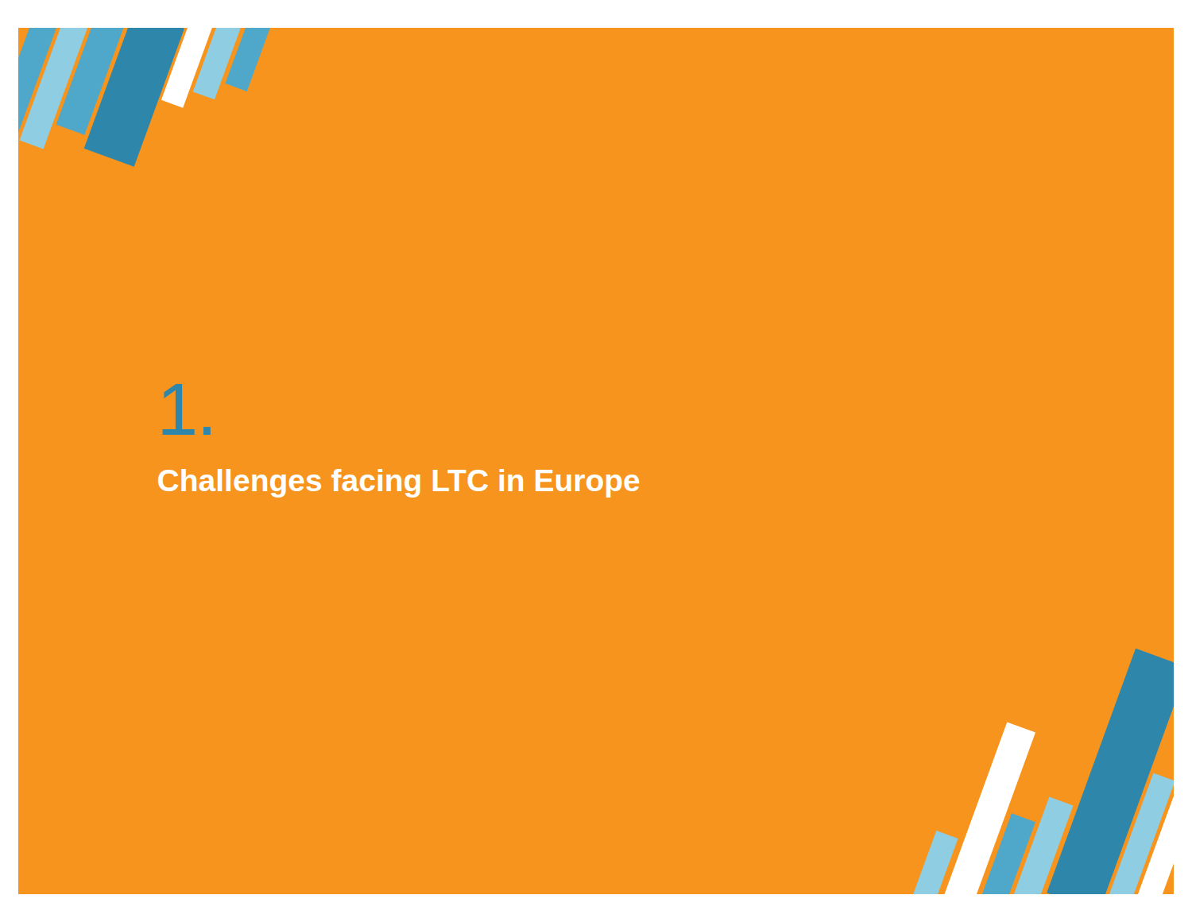1.
Challenges facing LTC in Europe